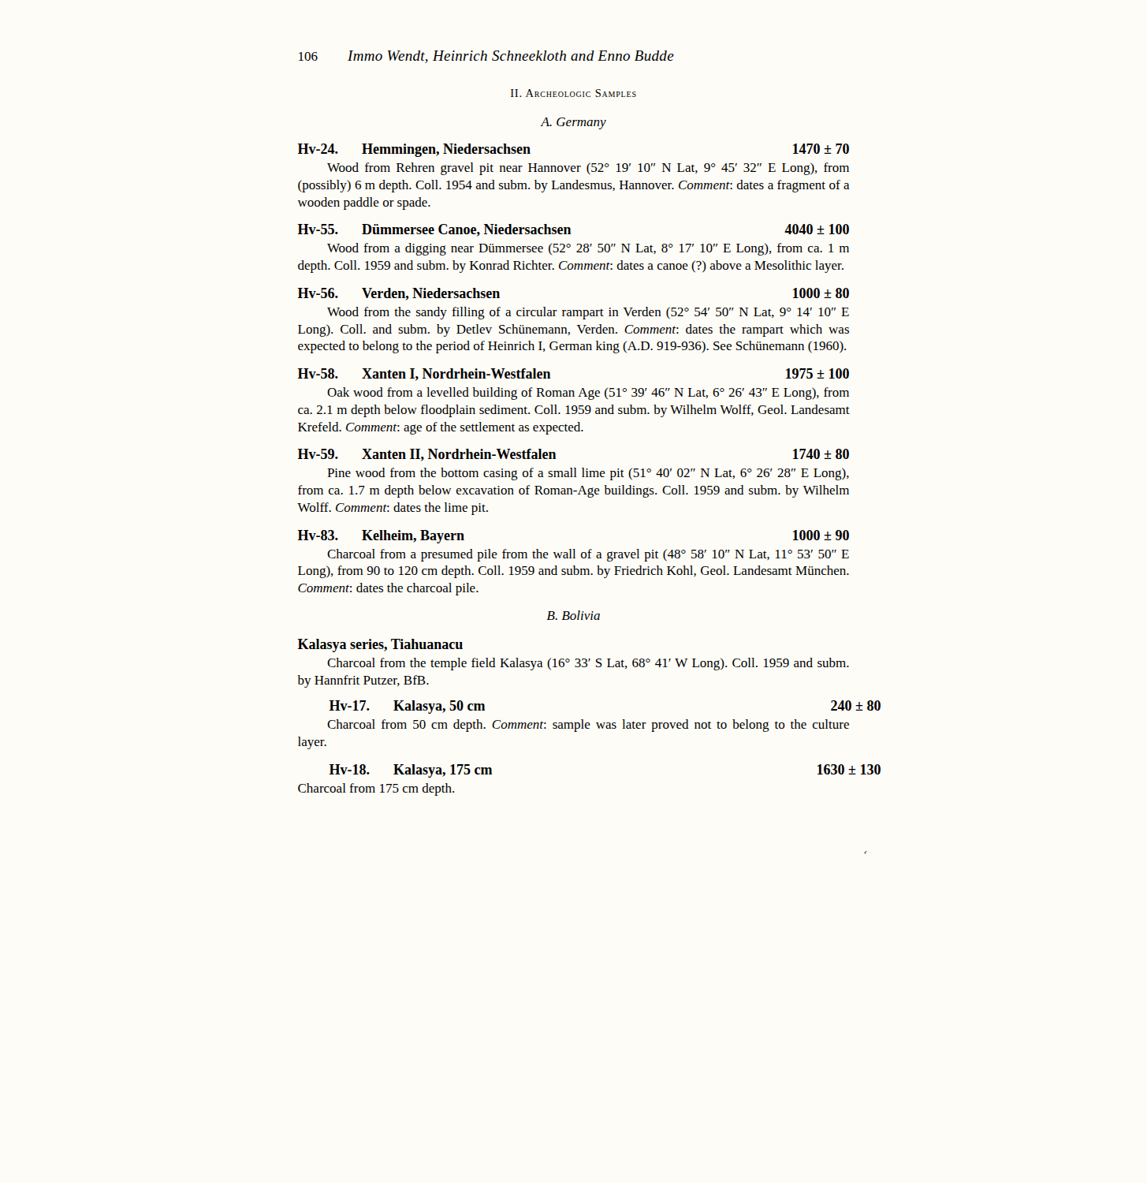106
Immo Wendt, Heinrich Schneekloth and Enno Budde
II. Archeologic Samples
A. Germany
Hv-24. Hemmingen, Niedersachsen 1470 ± 70
Wood from Rehren gravel pit near Hannover (52° 19′ 10″ N Lat, 9° 45′ 32″ E Long), from (possibly) 6 m depth. Coll. 1954 and subm. by Landesmus, Hannover. Comment: dates a fragment of a wooden paddle or spade.
Hv-55. Dümmersee Canoe, Niedersachsen 4040 ± 100
Wood from a digging near Dümmersee (52° 28′ 50″ N Lat, 8° 17′ 10″ E Long), from ca. 1 m depth. Coll. 1959 and subm. by Konrad Richter. Comment: dates a canoe (?) above a Mesolithic layer.
Hv-56. Verden, Niedersachsen 1000 ± 80
Wood from the sandy filling of a circular rampart in Verden (52° 54′ 50″ N Lat, 9° 14′ 10″ E Long). Coll. and subm. by Detlev Schünemann, Verden. Comment: dates the rampart which was expected to belong to the period of Heinrich I, German king (A.D. 919-936). See Schünemann (1960).
Hv-58. Xanten I, Nordrhein-Westfalen 1975 ± 100
Oak wood from a levelled building of Roman Age (51° 39′ 46″ N Lat, 6° 26′ 43″ E Long), from ca. 2.1 m depth below floodplain sediment. Coll. 1959 and subm. by Wilhelm Wolff, Geol. Landesamt Krefeld. Comment: age of the settlement as expected.
Hv-59. Xanten II, Nordrhein-Westfalen 1740 ± 80
Pine wood from the bottom casing of a small lime pit (51° 40′ 02″ N Lat, 6° 26′ 28″ E Long), from ca. 1.7 m depth below excavation of Roman-Age buildings. Coll. 1959 and subm. by Wilhelm Wolff. Comment: dates the lime pit.
Hv-83. Kelheim, Bayern 1000 ± 90
Charcoal from a presumed pile from the wall of a gravel pit (48° 58′ 10″ N Lat, 11° 53′ 50″ E Long), from 90 to 120 cm depth. Coll. 1959 and subm. by Friedrich Kohl, Geol. Landesamt München. Comment: dates the charcoal pile.
B. Bolivia
Kalasya series, Tiahuanacu
Charcoal from the temple field Kalasya (16° 33′ S Lat, 68° 41′ W Long). Coll. 1959 and subm. by Hannfrit Putzer, BfB.
Hv-17. Kalasya, 50 cm 240 ± 80
Charcoal from 50 cm depth. Comment: sample was later proved not to belong to the culture layer.
Hv-18. Kalasya, 175 cm 1630 ± 130
Charcoal from 175 cm depth.
‘